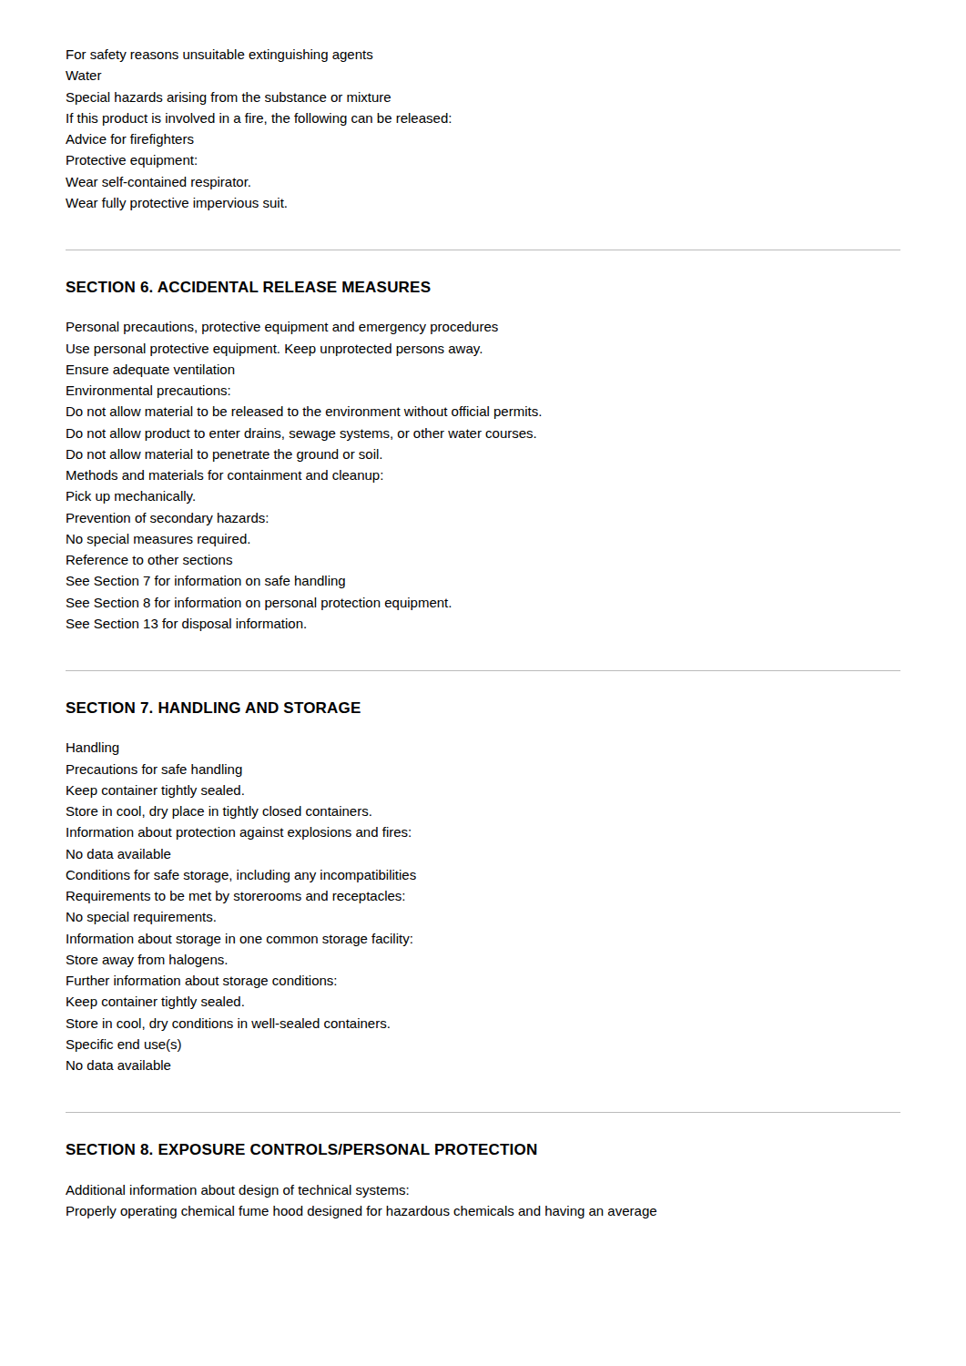For safety reasons unsuitable extinguishing agents
Water
Special hazards arising from the substance or mixture
If this product is involved in a fire, the following can be released:
Advice for firefighters
Protective equipment:
Wear self-contained respirator.
Wear fully protective impervious suit.
SECTION 6. ACCIDENTAL RELEASE MEASURES
Personal precautions, protective equipment and emergency procedures
Use personal protective equipment. Keep unprotected persons away.
Ensure adequate ventilation
Environmental precautions:
Do not allow material to be released to the environment without official permits.
Do not allow product to enter drains, sewage systems, or other water courses.
Do not allow material to penetrate the ground or soil.
Methods and materials for containment and cleanup:
Pick up mechanically.
Prevention of secondary hazards:
No special measures required.
Reference to other sections
See Section 7 for information on safe handling
See Section 8 for information on personal protection equipment.
See Section 13 for disposal information.
SECTION 7. HANDLING AND STORAGE
Handling
Precautions for safe handling
Keep container tightly sealed.
Store in cool, dry place in tightly closed containers.
Information about protection against explosions and fires:
No data available
Conditions for safe storage, including any incompatibilities
Requirements to be met by storerooms and receptacles:
No special requirements.
Information about storage in one common storage facility:
Store away from halogens.
Further information about storage conditions:
Keep container tightly sealed.
Store in cool, dry conditions in well-sealed containers.
Specific end use(s)
No data available
SECTION 8. EXPOSURE CONTROLS/PERSONAL PROTECTION
Additional information about design of technical systems:
Properly operating chemical fume hood designed for hazardous chemicals and having an average